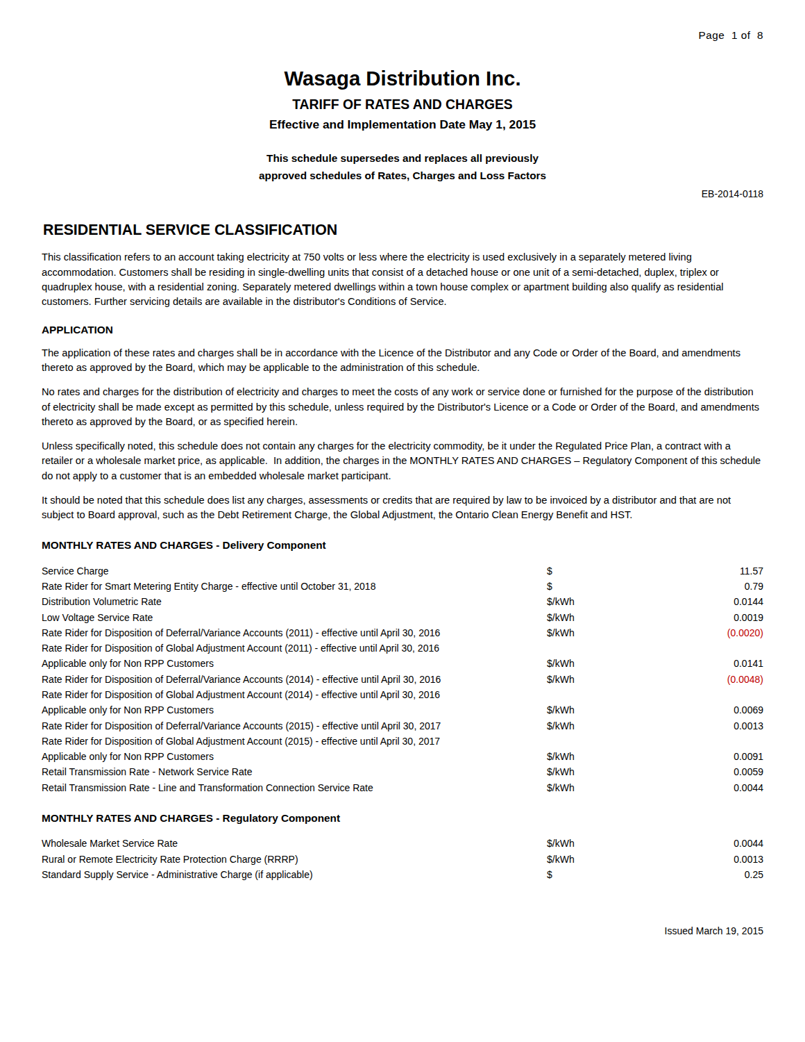Page 1 of 8
Wasaga Distribution Inc.
TARIFF OF RATES AND CHARGES
Effective and Implementation Date May 1, 2015
This schedule supersedes and replaces all previously
approved schedules of Rates, Charges and Loss Factors
EB-2014-0118
RESIDENTIAL SERVICE CLASSIFICATION
This classification refers to an account taking electricity at 750 volts or less where the electricity is used exclusively in a separately metered living accommodation. Customers shall be residing in single-dwelling units that consist of a detached house or one unit of a semi-detached, duplex, triplex or quadruplex house, with a residential zoning. Separately metered dwellings within a town house complex or apartment building also qualify as residential customers. Further servicing details are available in the distributor's Conditions of Service.
APPLICATION
The application of these rates and charges shall be in accordance with the Licence of the Distributor and any Code or Order of the Board, and amendments thereto as approved by the Board, which may be applicable to the administration of this schedule.
No rates and charges for the distribution of electricity and charges to meet the costs of any work or service done or furnished for the purpose of the distribution of electricity shall be made except as permitted by this schedule, unless required by the Distributor's Licence or a Code or Order of the Board, and amendments thereto as approved by the Board, or as specified herein.
Unless specifically noted, this schedule does not contain any charges for the electricity commodity, be it under the Regulated Price Plan, a contract with a retailer or a wholesale market price, as applicable. In addition, the charges in the MONTHLY RATES AND CHARGES – Regulatory Component of this schedule do not apply to a customer that is an embedded wholesale market participant.
It should be noted that this schedule does list any charges, assessments or credits that are required by law to be invoiced by a distributor and that are not subject to Board approval, such as the Debt Retirement Charge, the Global Adjustment, the Ontario Clean Energy Benefit and HST.
MONTHLY RATES AND CHARGES - Delivery Component
| Service Charge | $ | 11.57 |
| Rate Rider for Smart Metering Entity Charge - effective until October 31, 2018 | $ | 0.79 |
| Distribution Volumetric Rate | $/kWh | 0.0144 |
| Low Voltage Service Rate | $/kWh | 0.0019 |
| Rate Rider for Disposition of Deferral/Variance Accounts (2011) - effective until April 30, 2016 | $/kWh | (0.0020) |
| Rate Rider for Disposition of Global Adjustment Account (2011) - effective until April 30, 2016 | | |
| Applicable only for Non RPP Customers | $/kWh | 0.0141 |
| Rate Rider for Disposition of Deferral/Variance Accounts (2014) - effective until April 30, 2016 | $/kWh | (0.0048) |
| Rate Rider for Disposition of Global Adjustment Account (2014) - effective until April 30, 2016 | | |
| Applicable only for Non RPP Customers | $/kWh | 0.0069 |
| Rate Rider for Disposition of Deferral/Variance Accounts (2015) - effective until April 30, 2017 | $/kWh | 0.0013 |
| Rate Rider for Disposition of Global Adjustment Account (2015) - effective until April 30, 2017 | | |
| Applicable only for Non RPP Customers | $/kWh | 0.0091 |
| Retail Transmission Rate - Network Service Rate | $/kWh | 0.0059 |
| Retail Transmission Rate - Line and Transformation Connection Service Rate | $/kWh | 0.0044 |
MONTHLY RATES AND CHARGES - Regulatory Component
| Wholesale Market Service Rate | $/kWh | 0.0044 |
| Rural or Remote Electricity Rate Protection Charge (RRRP) | $/kWh | 0.0013 |
| Standard Supply Service - Administrative Charge (if applicable) | $ | 0.25 |
Issued March 19, 2015